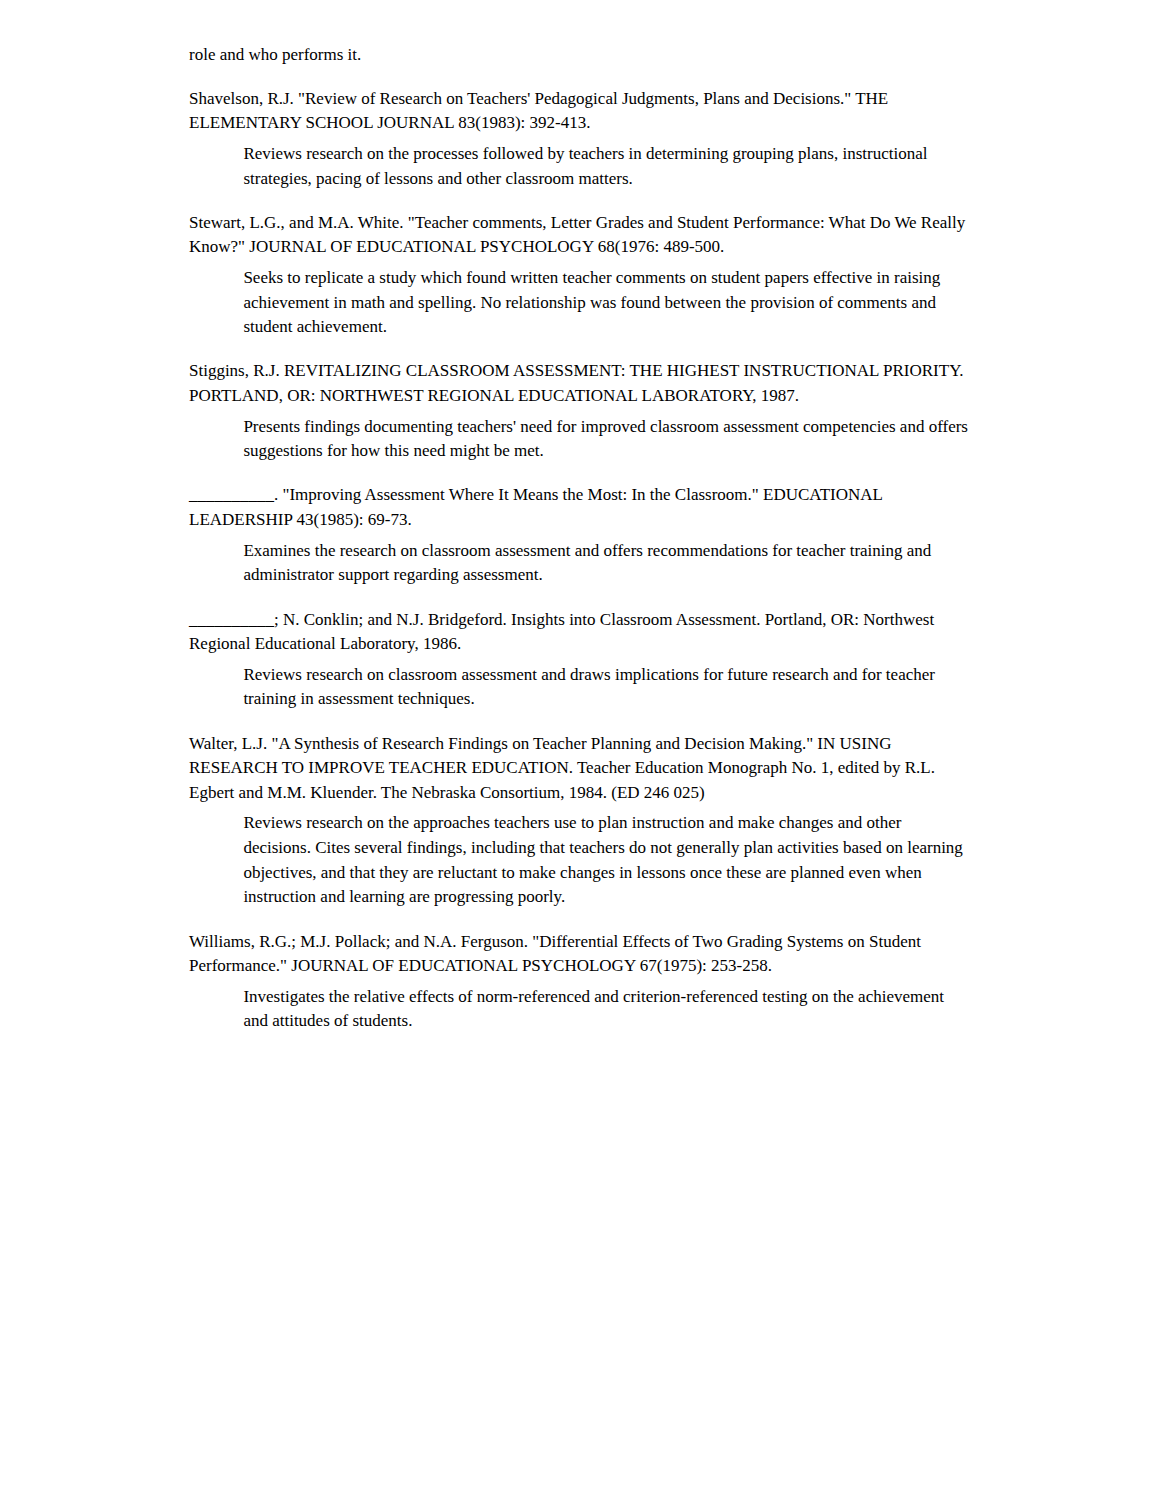role and who performs it.
Shavelson, R.J. "Review of Research on Teachers' Pedagogical Judgments, Plans and Decisions." THE ELEMENTARY SCHOOL JOURNAL 83(1983): 392-413.
Reviews research on the processes followed by teachers in determining grouping plans, instructional strategies, pacing of lessons and other classroom matters.
Stewart, L.G., and M.A. White. "Teacher comments, Letter Grades and Student Performance: What Do We Really Know?" JOURNAL OF EDUCATIONAL PSYCHOLOGY 68(1976: 489-500.
Seeks to replicate a study which found written teacher comments on student papers effective in raising achievement in math and spelling. No relationship was found between the provision of comments and student achievement.
Stiggins, R.J. REVITALIZING CLASSROOM ASSESSMENT: THE HIGHEST INSTRUCTIONAL PRIORITY. PORTLAND, OR: NORTHWEST REGIONAL EDUCATIONAL LABORATORY, 1987.
Presents findings documenting teachers' need for improved classroom assessment competencies and offers suggestions for how this need might be met.
__________. "Improving Assessment Where It Means the Most: In the Classroom." EDUCATIONAL LEADERSHIP 43(1985): 69-73.
Examines the research on classroom assessment and offers recommendations for teacher training and administrator support regarding assessment.
__________; N. Conklin; and N.J. Bridgeford. Insights into Classroom Assessment. Portland, OR: Northwest Regional Educational Laboratory, 1986.
Reviews research on classroom assessment and draws implications for future research and for teacher training in assessment techniques.
Walter, L.J. "A Synthesis of Research Findings on Teacher Planning and Decision Making." IN USING RESEARCH TO IMPROVE TEACHER EDUCATION. Teacher Education Monograph No. 1, edited by R.L. Egbert and M.M. Kluender. The Nebraska Consortium, 1984. (ED 246 025)
Reviews research on the approaches teachers use to plan instruction and make changes and other decisions. Cites several findings, including that teachers do not generally plan activities based on learning objectives, and that they are reluctant to make changes in lessons once these are planned even when instruction and learning are progressing poorly.
Williams, R.G.; M.J. Pollack; and N.A. Ferguson. "Differential Effects of Two Grading Systems on Student Performance." JOURNAL OF EDUCATIONAL PSYCHOLOGY 67(1975): 253-258.
Investigates the relative effects of norm-referenced and criterion-referenced testing on the achievement and attitudes of students.